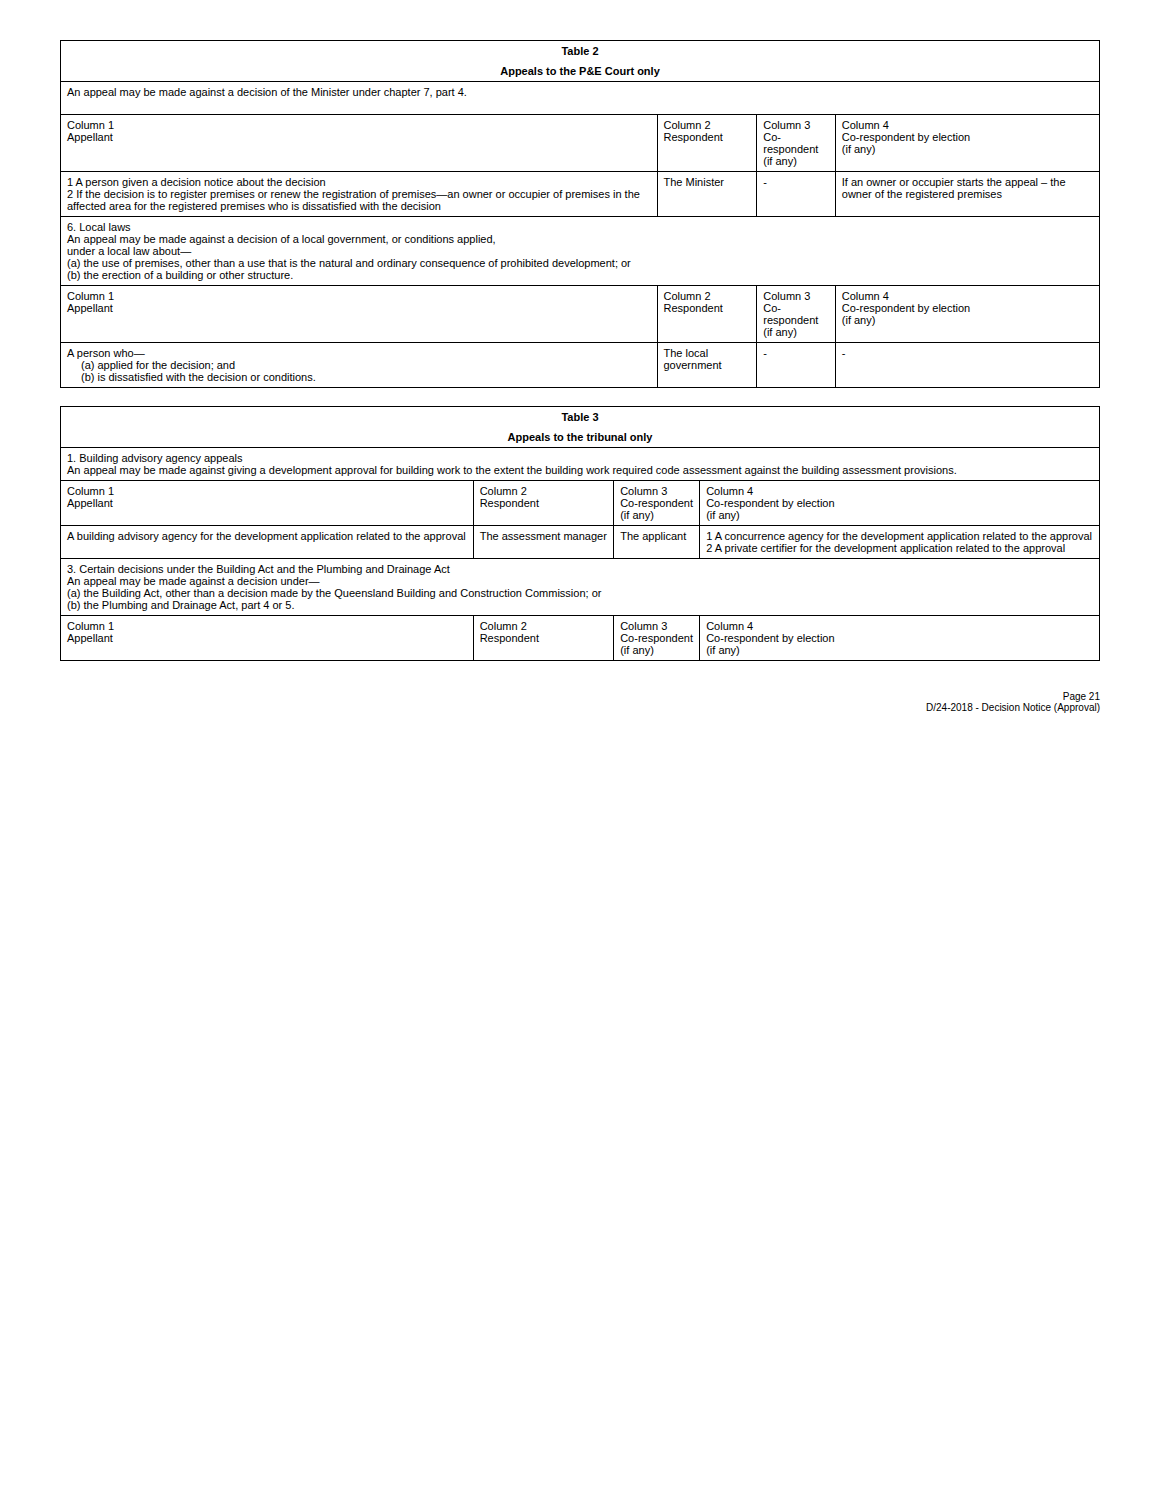| Table 2 |
| Appeals to the P&E Court only |
| An appeal may be made against a decision of the Minister under chapter 7, part 4. |
| Column 1 Appellant | Column 2 Respondent | Column 3 Co-respondent (if any) | Column 4 Co-respondent by election (if any) |
| 1 A person given a decision notice about the decision 2 If the decision is to register premises or renew the registration of premises—an owner or occupier of premises in the affected area for the registered premises who is dissatisfied with the decision | The Minister | - | If an owner or occupier starts the appeal – the owner of the registered premises |
| 6. Local laws An appeal may be made against a decision of a local government, or conditions applied, under a local law about— (a) the use of premises, other than a use that is the natural and ordinary consequence of prohibited development; or (b) the erection of a building or other structure. |
| Column 1 Appellant | Column 2 Respondent | Column 3 Co-respondent (if any) | Column 4 Co-respondent by election (if any) |
| A person who— (a) applied for the decision; and (b) is dissatisfied with the decision or conditions. | The local government | - | - |
| Table 3 |
| Appeals to the tribunal only |
| 1. Building advisory agency appeals An appeal may be made against giving a development approval for building work to the extent the building work required code assessment against the building assessment provisions. |
| Column 1 Appellant | Column 2 Respondent | Column 3 Co-respondent (if any) | Column 4 Co-respondent by election (if any) |
| A building advisory agency for the development application related to the approval | The assessment manager | The applicant | 1 A concurrence agency for the development application related to the approval 2 A private certifier for the development application related to the approval |
| 3. Certain decisions under the Building Act and the Plumbing and Drainage Act An appeal may be made against a decision under— (a) the Building Act, other than a decision made by the Queensland Building and Construction Commission; or (b) the Plumbing and Drainage Act, part 4 or 5. |
| Column 1 Appellant | Column 2 Respondent | Column 3 Co-respondent (if any) | Column 4 Co-respondent by election (if any) |
Page 21
D/24-2018 - Decision Notice (Approval)